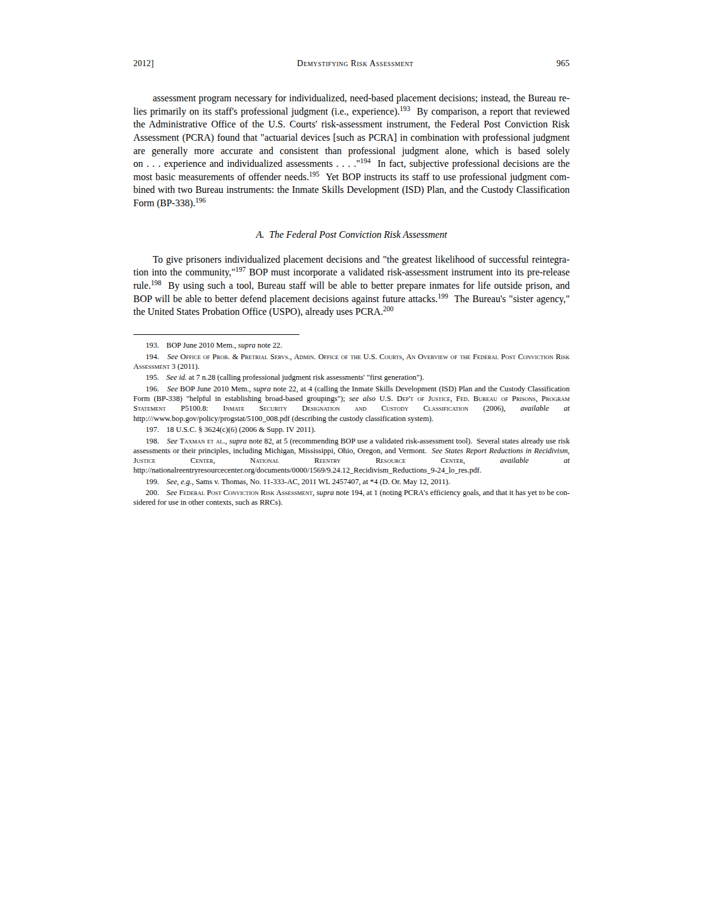2012] Demystifying Risk Assessment 965
assessment program necessary for individualized, need-based placement decisions; instead, the Bureau relies primarily on its staff's professional judgment (i.e., experience).193 By comparison, a report that reviewed the Administrative Office of the U.S. Courts' risk-assessment instrument, the Federal Post Conviction Risk Assessment (PCRA) found that "actuarial devices [such as PCRA] in combination with professional judgment are generally more accurate and consistent than professional judgment alone, which is based solely on . . . experience and individualized assessments . . . ."194 In fact, subjective professional decisions are the most basic measurements of offender needs.195 Yet BOP instructs its staff to use professional judgment combined with two Bureau instruments: the Inmate Skills Development (ISD) Plan, and the Custody Classification Form (BP-338).196
A. The Federal Post Conviction Risk Assessment
To give prisoners individualized placement decisions and "the greatest likelihood of successful reintegration into the community,"197 BOP must incorporate a validated risk-assessment instrument into its pre-release rule.198 By using such a tool, Bureau staff will be able to better prepare inmates for life outside prison, and BOP will be able to better defend placement decisions against future attacks.199 The Bureau's "sister agency," the United States Probation Office (USPO), already uses PCRA.200
193. BOP June 2010 Mem., supra note 22.
194. See Office of Prob. & Pretrial Servs., Admin. Office of the U.S. Courts, An Overview of the Federal Post Conviction Risk Assessment 3 (2011).
195. See id. at 7 n.28 (calling professional judgment risk assessments' "first generation").
196. See BOP June 2010 Mem., supra note 22, at 4 (calling the Inmate Skills Development (ISD) Plan and the Custody Classification Form (BP-338) "helpful in establishing broad-based groupings"); see also U.S. Dep't of Justice, Fed. Bureau of Prisons, Program Statement P5100.8: Inmate Security Designation and Custody Classification (2006), available at http:///www.bop.gov/policy/progstat/5100_008.pdf (describing the custody classification system).
197. 18 U.S.C. § 3624(c)(6) (2006 & Supp. IV 2011).
198. See Taxman et al., supra note 82, at 5 (recommending BOP use a validated risk-assessment tool). Several states already use risk assessments or their principles, including Michigan, Mississippi, Ohio, Oregon, and Vermont. See States Report Reductions in Recidivism, Justice Center, National Reentry Resource Center, available at http://nationalreentryresourcecenter.org/documents/0000/1569/9.24.12_Recidivism_Reductions_9-24_lo_res.pdf.
199. See, e.g., Sams v. Thomas, No. 11-333-AC, 2011 WL 2457407, at *4 (D. Or. May 12, 2011).
200. See Federal Post Conviction Risk Assessment, supra note 194, at 1 (noting PCRA's efficiency goals, and that it has yet to be considered for use in other contexts, such as RRCs).